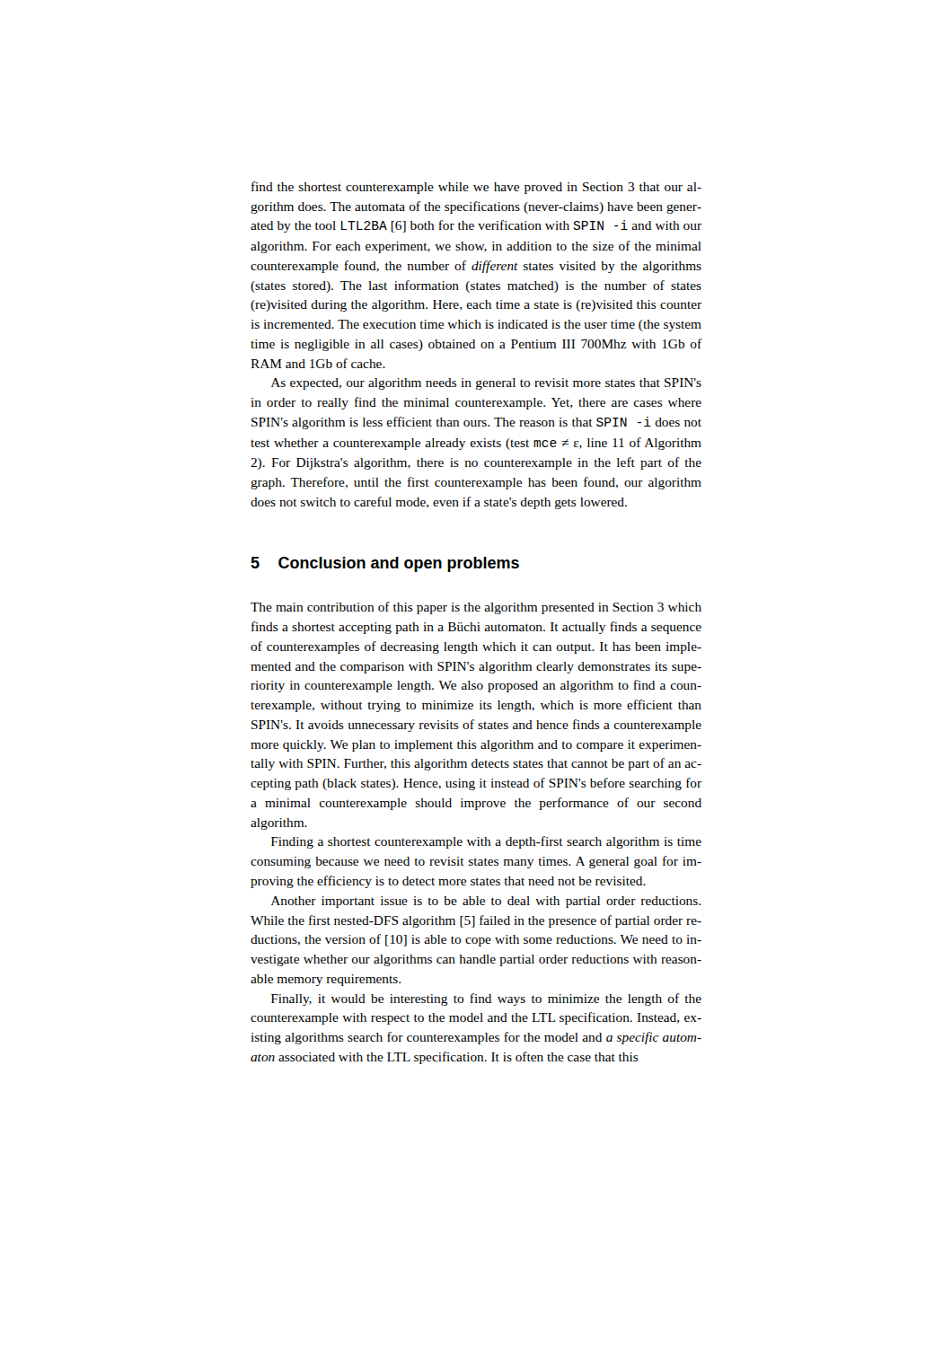find the shortest counterexample while we have proved in Section 3 that our algorithm does. The automata of the specifications (never-claims) have been generated by the tool LTL2BA [6] both for the verification with SPIN -i and with our algorithm. For each experiment, we show, in addition to the size of the minimal counterexample found, the number of different states visited by the algorithms (states stored). The last information (states matched) is the number of states (re)visited during the algorithm. Here, each time a state is (re)visited this counter is incremented. The execution time which is indicated is the user time (the system time is negligible in all cases) obtained on a Pentium III 700Mhz with 1Gb of RAM and 1Gb of cache.
As expected, our algorithm needs in general to revisit more states that SPIN's in order to really find the minimal counterexample. Yet, there are cases where SPIN's algorithm is less efficient than ours. The reason is that SPIN -i does not test whether a counterexample already exists (test mce ≠ ε, line 11 of Algorithm 2). For Dijkstra's algorithm, there is no counterexample in the left part of the graph. Therefore, until the first counterexample has been found, our algorithm does not switch to careful mode, even if a state's depth gets lowered.
5 Conclusion and open problems
The main contribution of this paper is the algorithm presented in Section 3 which finds a shortest accepting path in a Büchi automaton. It actually finds a sequence of counterexamples of decreasing length which it can output. It has been implemented and the comparison with SPIN's algorithm clearly demonstrates its superiority in counterexample length. We also proposed an algorithm to find a counterexample, without trying to minimize its length, which is more efficient than SPIN's. It avoids unnecessary revisits of states and hence finds a counterexample more quickly. We plan to implement this algorithm and to compare it experimentally with SPIN. Further, this algorithm detects states that cannot be part of an accepting path (black states). Hence, using it instead of SPIN's before searching for a minimal counterexample should improve the performance of our second algorithm.
Finding a shortest counterexample with a depth-first search algorithm is time consuming because we need to revisit states many times. A general goal for improving the efficiency is to detect more states that need not be revisited.
Another important issue is to be able to deal with partial order reductions. While the first nested-DFS algorithm [5] failed in the presence of partial order reductions, the version of [10] is able to cope with some reductions. We need to investigate whether our algorithms can handle partial order reductions with reasonable memory requirements.
Finally, it would be interesting to find ways to minimize the length of the counterexample with respect to the model and the LTL specification. Instead, existing algorithms search for counterexamples for the model and a specific automaton associated with the LTL specification. It is often the case that this